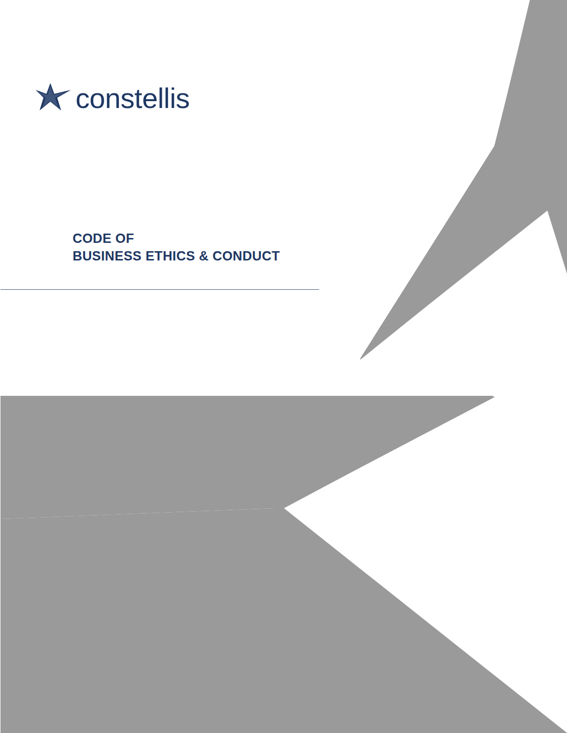Constellis star logo constellis
Code of
Business Ethics & Conduct